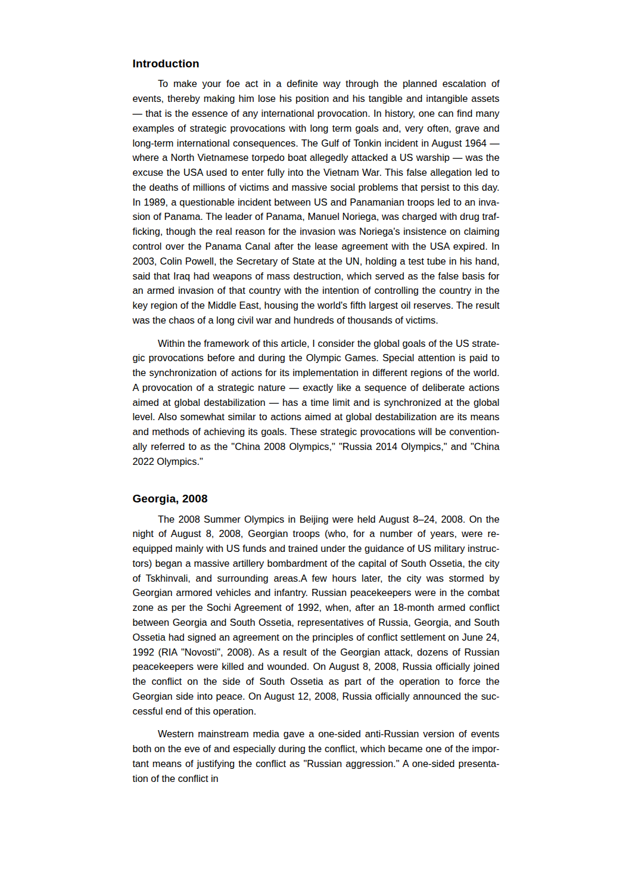Introduction
To make your foe act in a definite way through the planned escalation of events, thereby making him lose his position and his tangible and intangible assets — that is the essence of any international provocation. In history, one can find many examples of strategic provocations with long term goals and, very often, grave and long-term international consequences. The Gulf of Tonkin incident in August 1964 — where a North Vietnamese torpedo boat allegedly attacked a US warship — was the excuse the USA used to enter fully into the Vietnam War. This false allegation led to the deaths of millions of victims and massive social problems that persist to this day. In 1989, a questionable incident between US and Panamanian troops led to an invasion of Panama. The leader of Panama, Manuel Noriega, was charged with drug trafficking, though the real reason for the invasion was Noriega's insistence on claiming control over the Panama Canal after the lease agreement with the USA expired. In 2003, Colin Powell, the Secretary of State at the UN, holding a test tube in his hand, said that Iraq had weapons of mass destruction, which served as the false basis for an armed invasion of that country with the intention of controlling the country in the key region of the Middle East, housing the world's fifth largest oil reserves. The result was the chaos of a long civil war and hundreds of thousands of victims.
Within the framework of this article, I consider the global goals of the US strategic provocations before and during the Olympic Games. Special attention is paid to the synchronization of actions for its implementation in different regions of the world. A provocation of a strategic nature — exactly like a sequence of deliberate actions aimed at global destabilization — has a time limit and is synchronized at the global level. Also somewhat similar to actions aimed at global destabilization are its means and methods of achieving its goals. These strategic provocations will be conventionally referred to as the "China 2008 Olympics," "Russia 2014 Olympics," and "China 2022 Olympics."
Georgia, 2008
The 2008 Summer Olympics in Beijing were held August 8–24, 2008. On the night of August 8, 2008, Georgian troops (who, for a number of years, were re-equipped mainly with US funds and trained under the guidance of US military instructors) began a massive artillery bombardment of the capital of South Ossetia, the city of Tskhinvali, and surrounding areas.A few hours later, the city was stormed by Georgian armored vehicles and infantry. Russian peacekeepers were in the combat zone as per the Sochi Agreement of 1992, when, after an 18-month armed conflict between Georgia and South Ossetia, representatives of Russia, Georgia, and South Ossetia had signed an agreement on the principles of conflict settlement on June 24, 1992 (RIA "Novosti", 2008). As a result of the Georgian attack, dozens of Russian peacekeepers were killed and wounded. On August 8, 2008, Russia officially joined the conflict on the side of South Ossetia as part of the operation to force the Georgian side into peace. On August 12, 2008, Russia officially announced the successful end of this operation.
Western mainstream media gave a one-sided anti-Russian version of events both on the eve of and especially during the conflict, which became one of the important means of justifying the conflict as "Russian aggression." A one-sided presentation of the conflict in